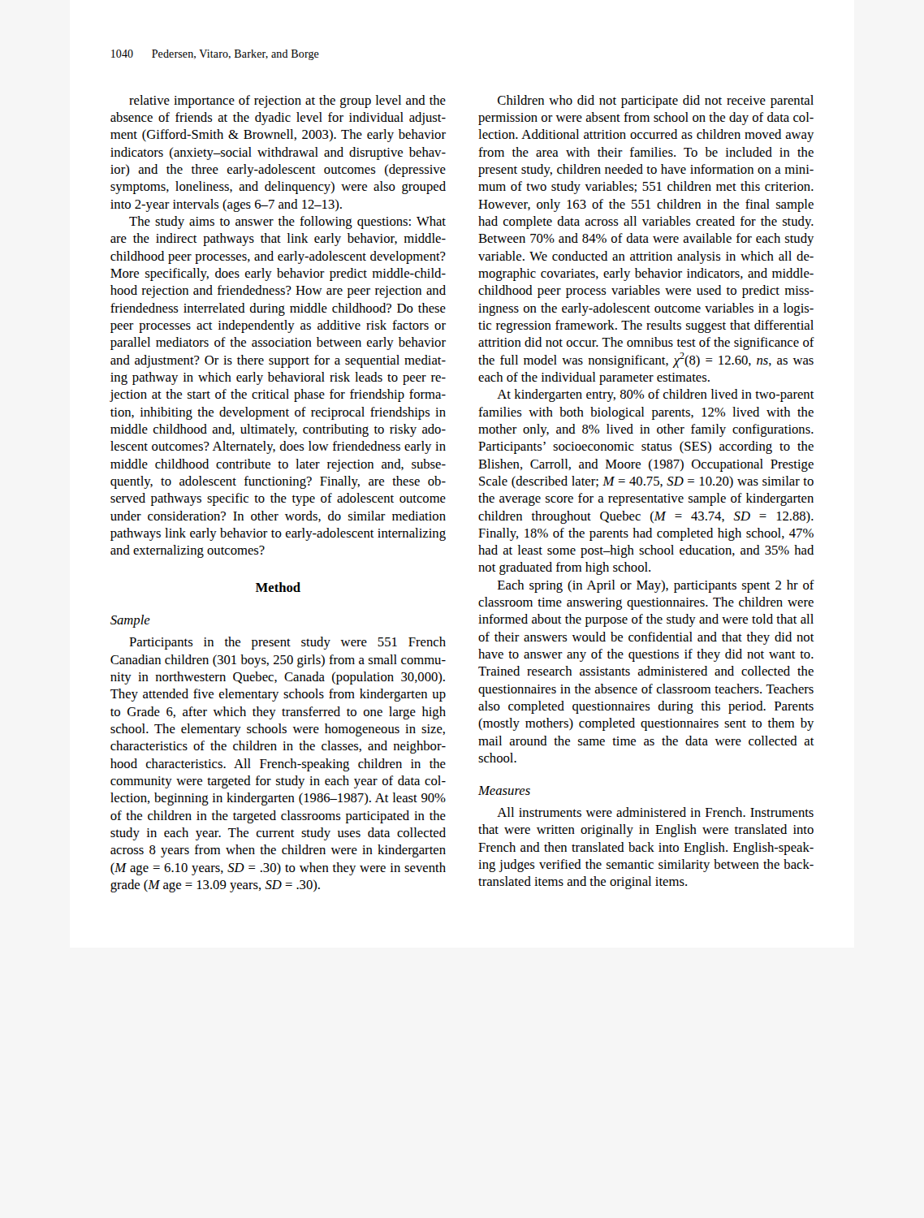1040 Pedersen, Vitaro, Barker, and Borge
relative importance of rejection at the group level and the absence of friends at the dyadic level for individual adjustment (Gifford-Smith & Brownell, 2003). The early behavior indicators (anxiety–social withdrawal and disruptive behavior) and the three early-adolescent outcomes (depressive symptoms, loneliness, and delinquency) were also grouped into 2-year intervals (ages 6–7 and 12–13).
The study aims to answer the following questions: What are the indirect pathways that link early behavior, middle-childhood peer processes, and early-adolescent development? More specifically, does early behavior predict middle-childhood rejection and friendedness? How are peer rejection and friendedness interrelated during middle childhood? Do these peer processes act independently as additive risk factors or parallel mediators of the association between early behavior and adjustment? Or is there support for a sequential mediating pathway in which early behavioral risk leads to peer rejection at the start of the critical phase for friendship formation, inhibiting the development of reciprocal friendships in middle childhood and, ultimately, contributing to risky adolescent outcomes? Alternately, does low friendedness early in middle childhood contribute to later rejection and, subsequently, to adolescent functioning? Finally, are these observed pathways specific to the type of adolescent outcome under consideration? In other words, do similar mediation pathways link early behavior to early-adolescent internalizing and externalizing outcomes?
Method
Sample
Participants in the present study were 551 French Canadian children (301 boys, 250 girls) from a small community in northwestern Quebec, Canada (population 30,000). They attended five elementary schools from kindergarten up to Grade 6, after which they transferred to one large high school. The elementary schools were homogeneous in size, characteristics of the children in the classes, and neighborhood characteristics. All French-speaking children in the community were targeted for study in each year of data collection, beginning in kindergarten (1986–1987). At least 90% of the children in the targeted classrooms participated in the study in each year. The current study uses data collected across 8 years from when the children were in kindergarten (M age = 6.10 years, SD = .30) to when they were in seventh grade (M age = 13.09 years, SD = .30).
Children who did not participate did not receive parental permission or were absent from school on the day of data collection. Additional attrition occurred as children moved away from the area with their families. To be included in the present study, children needed to have information on a minimum of two study variables; 551 children met this criterion. However, only 163 of the 551 children in the final sample had complete data across all variables created for the study. Between 70% and 84% of data were available for each study variable. We conducted an attrition analysis in which all demographic covariates, early behavior indicators, and middle-childhood peer process variables were used to predict missingness on the early-adolescent outcome variables in a logistic regression framework. The results suggest that differential attrition did not occur. The omnibus test of the significance of the full model was nonsignificant, χ2(8) = 12.60, ns, as was each of the individual parameter estimates.
At kindergarten entry, 80% of children lived in two-parent families with both biological parents, 12% lived with the mother only, and 8% lived in other family configurations. Participants’ socioeconomic status (SES) according to the Blishen, Carroll, and Moore (1987) Occupational Prestige Scale (described later; M = 40.75, SD = 10.20) was similar to the average score for a representative sample of kindergarten children throughout Quebec (M = 43.74, SD = 12.88). Finally, 18% of the parents had completed high school, 47% had at least some post–high school education, and 35% had not graduated from high school.
Each spring (in April or May), participants spent 2 hr of classroom time answering questionnaires. The children were informed about the purpose of the study and were told that all of their answers would be confidential and that they did not have to answer any of the questions if they did not want to. Trained research assistants administered and collected the questionnaires in the absence of classroom teachers. Teachers also completed questionnaires during this period. Parents (mostly mothers) completed questionnaires sent to them by mail around the same time as the data were collected at school.
Measures
All instruments were administered in French. Instruments that were written originally in English were translated into French and then translated back into English. English-speaking judges verified the semantic similarity between the back-translated items and the original items.